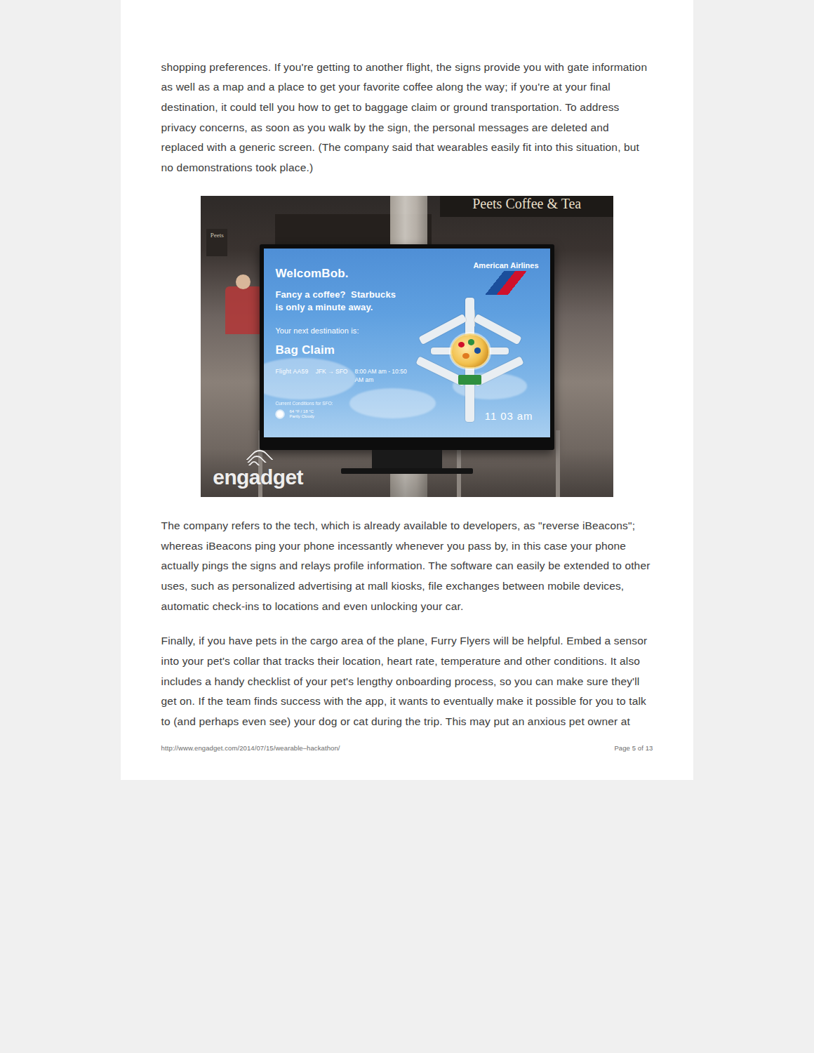shopping preferences. If you're getting to another flight, the signs provide you with gate information as well as a map and a place to get your favorite coffee along the way; if you're at your final destination, it could tell you how to get to baggage claim or ground transportation. To address privacy concerns, as soon as you walk by the sign, the personal messages are deleted and replaced with a generic screen. (The company said that wearables easily fit into this situation, but no demonstrations took place.)
Peets Coffee & Tea
Peets
American Airlines
WelcomBob.
Fancy a coffee? Starbucks
is only a minute away.
Your next destination is:
Bag Claim
Flight AA59 JFK → SFO 8:00 AM am - 10:50
AM am
Current Conditions for SFO:
64 °F / 18 °C
Partly Cloudy
11 03 am
engadget
The company refers to the tech, which is already available to developers, as "reverse iBeacons"; whereas iBeacons ping your phone incessantly whenever you pass by, in this case your phone actually pings the signs and relays profile information. The software can easily be extended to other uses, such as personalized advertising at mall kiosks, file exchanges between mobile devices, automatic check-ins to locations and even unlocking your car.
Finally, if you have pets in the cargo area of the plane, Furry Flyers will be helpful. Embed a sensor into your pet's collar that tracks their location, heart rate, temperature and other conditions. It also includes a handy checklist of your pet's lengthy onboarding process, so you can make sure they'll get on. If the team finds success with the app, it wants to eventually make it possible for you to talk to (and perhaps even see) your dog or cat during the trip. This may put an anxious pet owner at
http://www.engadget.com/2014/07/15/wearable–hackathon/ Page 5 of 13